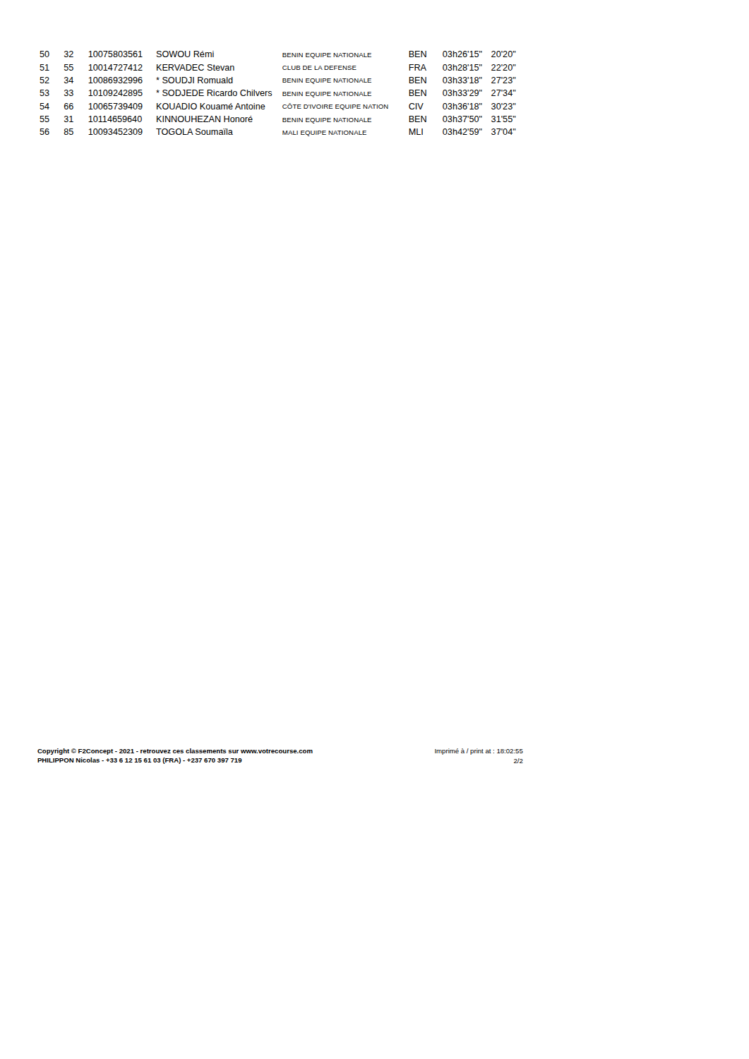| 50 | 32 | 10075803561 | SOWOU Rémi | BENIN EQUIPE NATIONALE | BEN | 03h26'15" | 20'20" |
| 51 | 55 | 10014727412 | KERVADEC Stevan | CLUB DE LA DEFENSE | FRA | 03h28'15" | 22'20" |
| 52 | 34 | 10086932996 | * SOUDJI Romuald | BENIN EQUIPE NATIONALE | BEN | 03h33'18" | 27'23" |
| 53 | 33 | 10109242895 | * SODJEDE Ricardo Chilvers | BENIN EQUIPE NATIONALE | BEN | 03h33'29" | 27'34" |
| 54 | 66 | 10065739409 | KOUADIO Kouamé Antoine | CÔTE D'IVOIRE EQUIPE NATION | CIV | 03h36'18" | 30'23" |
| 55 | 31 | 10114659640 | KINNOUHEZAN Honoré | BENIN EQUIPE NATIONALE | BEN | 03h37'50" | 31'55" |
| 56 | 85 | 10093452309 | TOGOLA Soumaïla | MALI EQUIPE NATIONALE | MLI | 03h42'59" | 37'04" |
Copyright © F2Concept - 2021 - retrouvez ces classements sur www.votrecourse.com
PHILIPPON Nicolas - +33 6 12 15 61 03 (FRA) - +237 670 397 719
Imprimé à / print at : 18:02:55
2/2